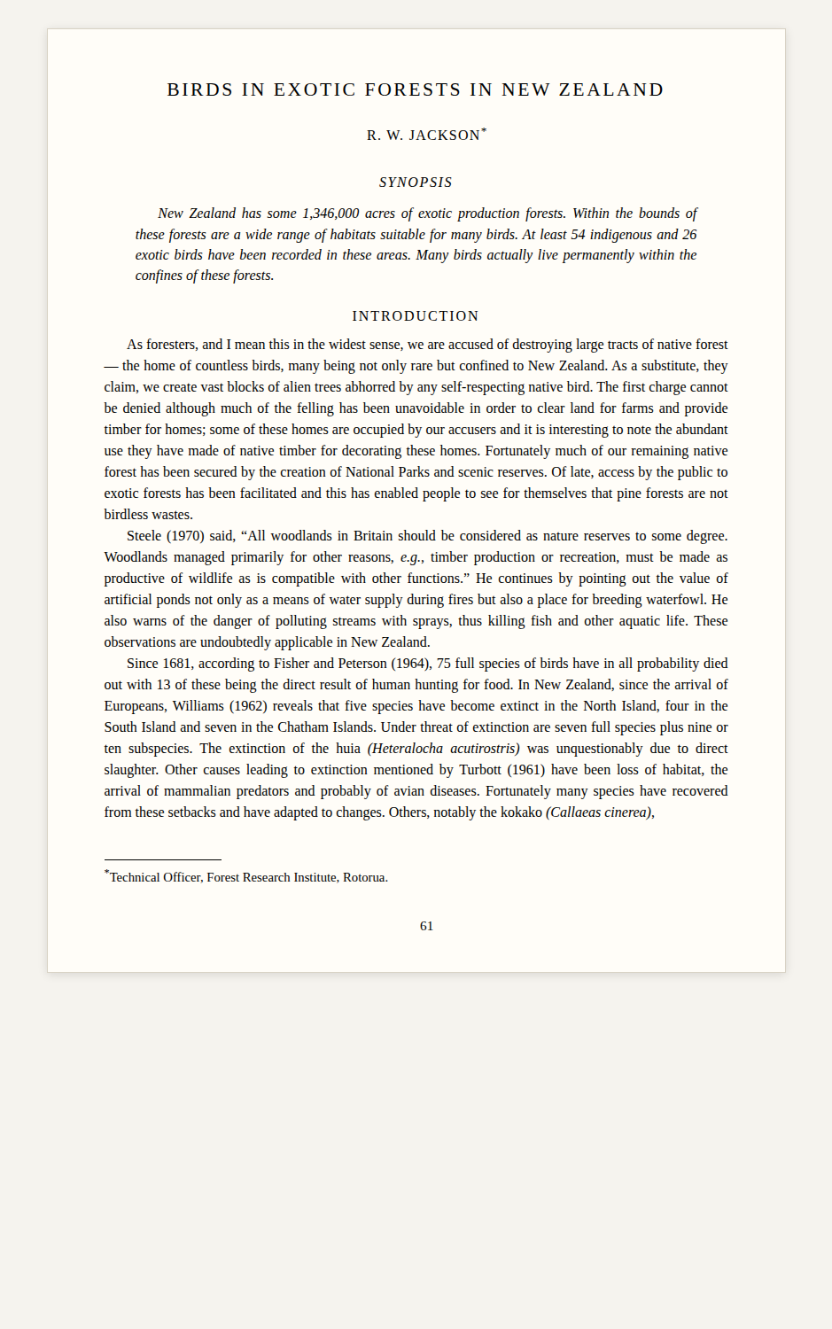BIRDS IN EXOTIC FORESTS IN NEW ZEALAND
R. W. JACKSON*
SYNOPSIS
New Zealand has some 1,346,000 acres of exotic production forests. Within the bounds of these forests are a wide range of habitats suitable for many birds. At least 54 indigenous and 26 exotic birds have been recorded in these areas. Many birds actually live permanently within the confines of these forests.
INTRODUCTION
As foresters, and I mean this in the widest sense, we are accused of destroying large tracts of native forest — the home of countless birds, many being not only rare but confined to New Zealand. As a substitute, they claim, we create vast blocks of alien trees abhorred by any self-respecting native bird. The first charge cannot be denied although much of the felling has been unavoidable in order to clear land for farms and provide timber for homes; some of these homes are occupied by our accusers and it is interesting to note the abundant use they have made of native timber for decorating these homes. Fortunately much of our remaining native forest has been secured by the creation of National Parks and scenic reserves. Of late, access by the public to exotic forests has been facilitated and this has enabled people to see for themselves that pine forests are not birdless wastes.
Steele (1970) said, “All woodlands in Britain should be considered as nature reserves to some degree. Woodlands managed primarily for other reasons, e.g., timber production or recreation, must be made as productive of wildlife as is compatible with other functions.” He continues by pointing out the value of artificial ponds not only as a means of water supply during fires but also a place for breeding waterfowl. He also warns of the danger of polluting streams with sprays, thus killing fish and other aquatic life. These observations are undoubtedly applicable in New Zealand.
Since 1681, according to Fisher and Peterson (1964), 75 full species of birds have in all probability died out with 13 of these being the direct result of human hunting for food. In New Zealand, since the arrival of Europeans, Williams (1962) reveals that five species have become extinct in the North Island, four in the South Island and seven in the Chatham Islands. Under threat of extinction are seven full species plus nine or ten subspecies. The extinction of the huia (Heteralocha acutirostris) was unquestionably due to direct slaughter. Other causes leading to extinction mentioned by Turbott (1961) have been loss of habitat, the arrival of mammalian predators and probably of avian diseases. Fortunately many species have recovered from these setbacks and have adapted to changes. Others, notably the kokako (Callaeas cinerea),
*Technical Officer, Forest Research Institute, Rotorua.
61